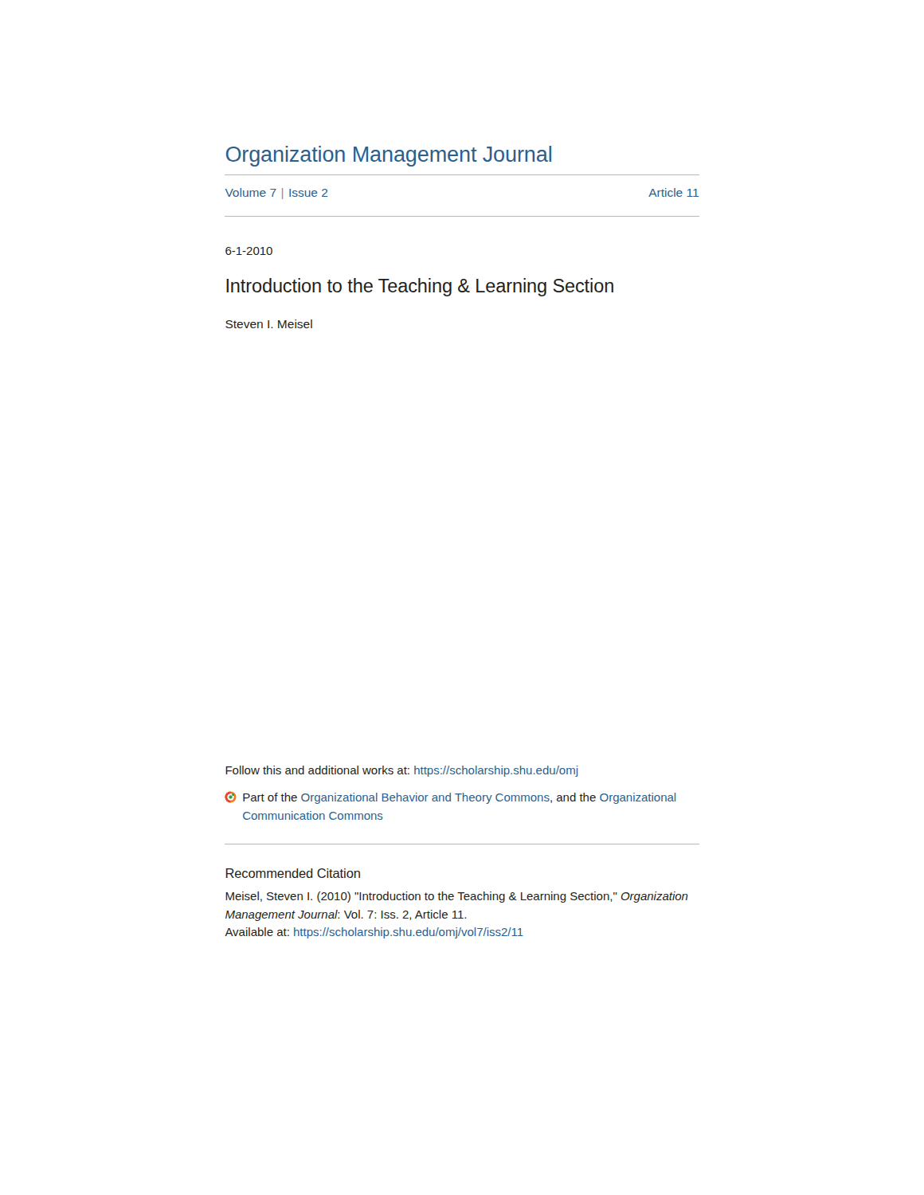Organization Management Journal
Volume 7|Issue 2
Article 11
6-1-2010
Introduction to the Teaching & Learning Section
Steven I. Meisel
Follow this and additional works at: https://scholarship.shu.edu/omj
Part of the Organizational Behavior and Theory Commons, and the Organizational Communication Commons
Recommended Citation
Meisel, Steven I. (2010) "Introduction to the Teaching & Learning Section," Organization Management Journal: Vol. 7: Iss. 2, Article 11.
Available at: https://scholarship.shu.edu/omj/vol7/iss2/11